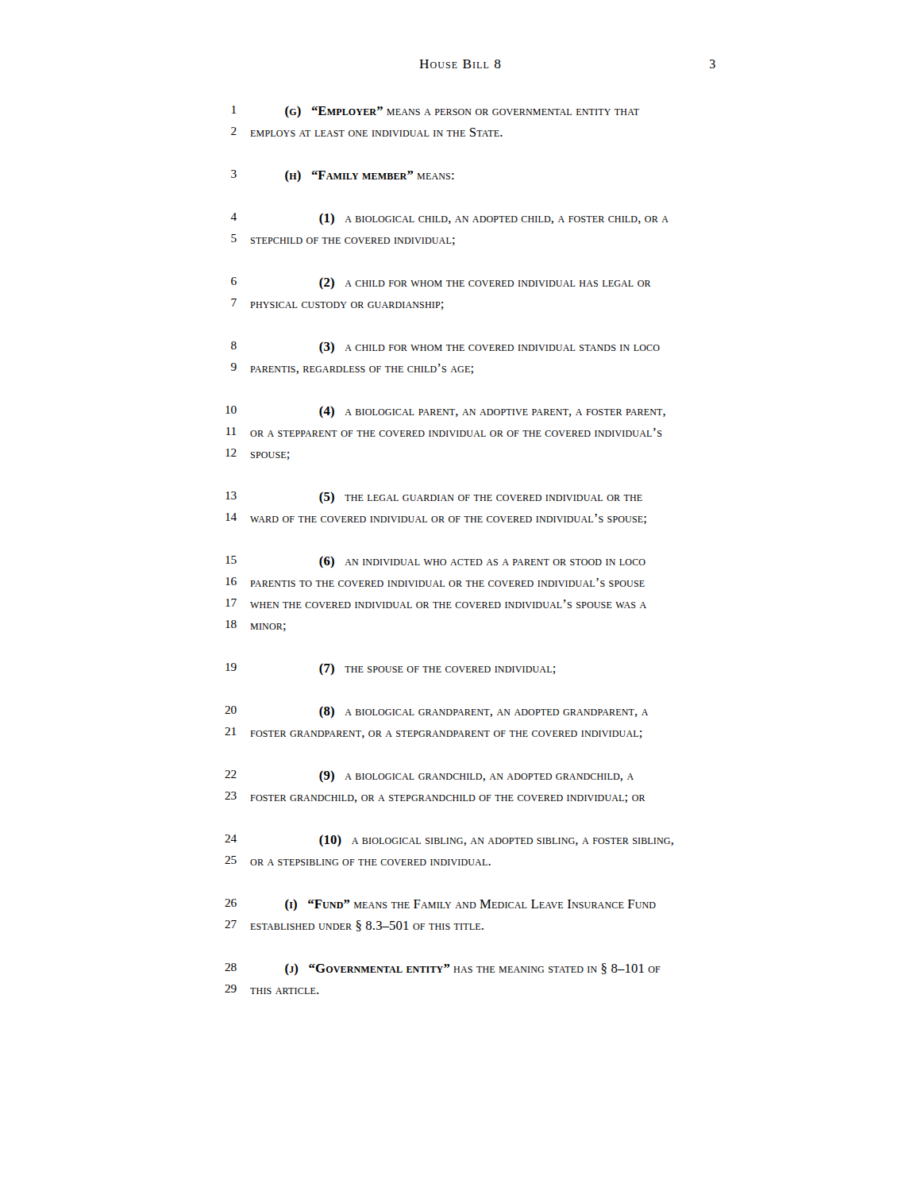House Bill 8 3
1
(g) “Employer” means a person or governmental entity that
2
employs at least one individual in the State.
3
(h) “Family member” means:
4
(1) a biological child, an adopted child, a foster child, or a
5
stepchild of the covered individual;
6
(2) a child for whom the covered individual has legal or
7
physical custody or guardianship;
8
(3) a child for whom the covered individual stands in loco
9
parentis, regardless of the child’s age;
10
(4) a biological parent, an adoptive parent, a foster parent,
11
or a stepparent of the covered individual or of the covered individual’s
12
spouse;
13
(5) the legal guardian of the covered individual or the
14
ward of the covered individual or of the covered individual’s spouse;
15
(6) an individual who acted as a parent or stood in loco
16
parentis to the covered individual or the covered individual’s spouse
17
when the covered individual or the covered individual’s spouse was a
18
minor;
19
(7) the spouse of the covered individual;
20
(8) a biological grandparent, an adopted grandparent, a
21
foster grandparent, or a stepgrandparent of the covered individual;
22
(9) a biological grandchild, an adopted grandchild, a
23
foster grandchild, or a stepgrandchild of the covered individual; or
24
(10) a biological sibling, an adopted sibling, a foster sibling,
25
or a stepsibling of the covered individual.
26
(i) “Fund” means the Family and Medical Leave Insurance Fund
27
established under § 8.3–501 of this title.
28
(j) “Governmental entity” has the meaning stated in § 8–101 of
29
this article.